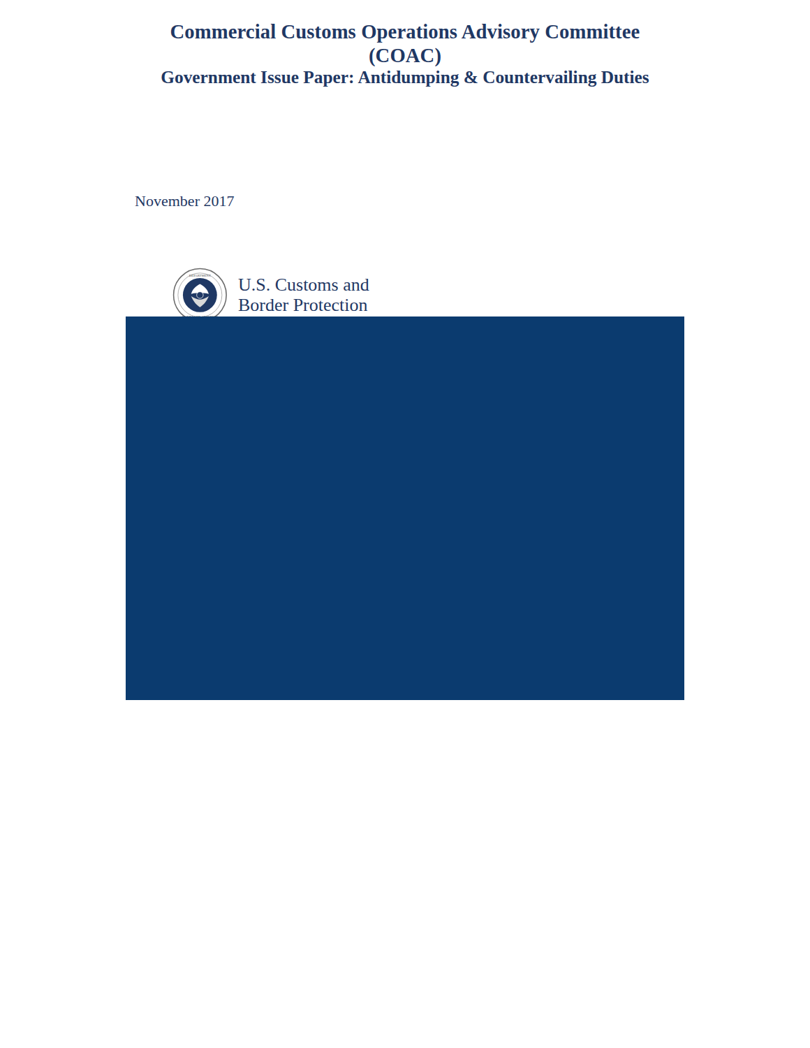Commercial Customs Operations Advisory Committee (COAC)
Government Issue Paper: Antidumping & Countervailing Duties
November 2017
DEPARTMENT HOMELAND SECURITY
U.S. Customs and Border Protection